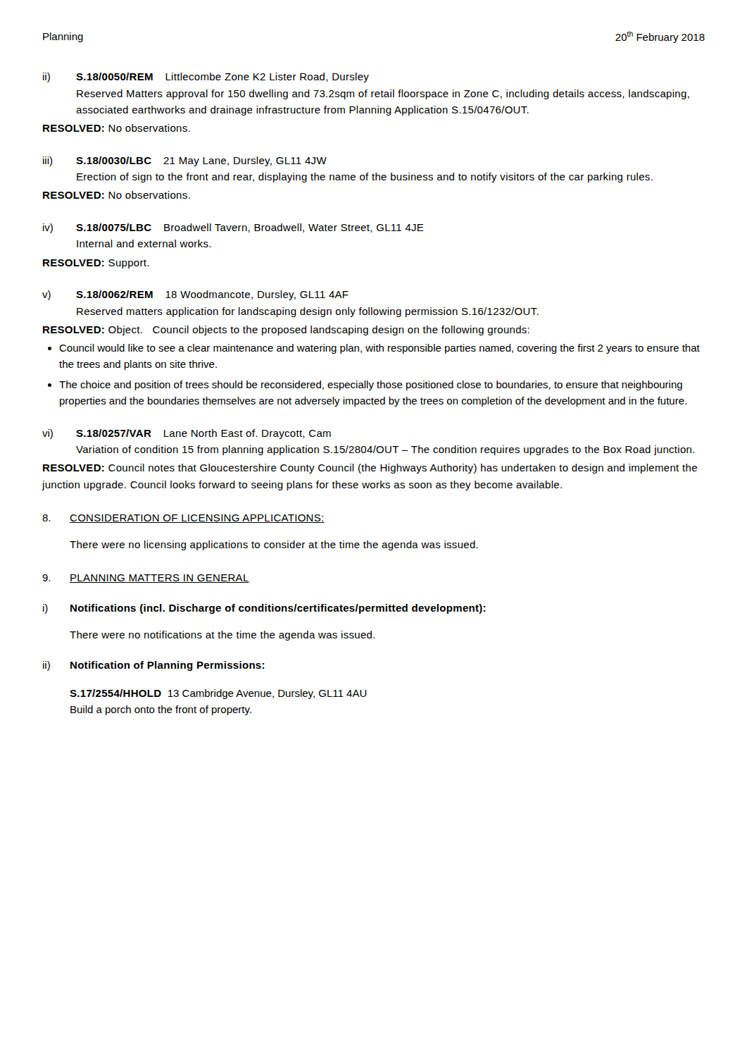Planning
20th February 2018
ii)
S.18/0050/REM Littlecombe Zone K2 Lister Road, Dursley
Reserved Matters approval for 150 dwelling and 73.2sqm of retail floorspace in Zone C, including details access, landscaping, associated earthworks and drainage infrastructure from Planning Application S.15/0476/OUT.
RESOLVED: No observations.
iii)
S.18/0030/LBC 21 May Lane, Dursley, GL11 4JW
Erection of sign to the front and rear, displaying the name of the business and to notify visitors of the car parking rules.
RESOLVED: No observations.
iv)
S.18/0075/LBC Broadwell Tavern, Broadwell, Water Street, GL11 4JE
Internal and external works.
RESOLVED: Support.
v)
S.18/0062/REM 18 Woodmancote, Dursley, GL11 4AF
Reserved matters application for landscaping design only following permission S.16/1232/OUT.
RESOLVED: Object. Council objects to the proposed landscaping design on the following grounds:
Council would like to see a clear maintenance and watering plan, with responsible parties named, covering the first 2 years to ensure that the trees and plants on site thrive.
The choice and position of trees should be reconsidered, especially those positioned close to boundaries, to ensure that neighbouring properties and the boundaries themselves are not adversely impacted by the trees on completion of the development and in the future.
vi)
S.18/0257/VAR Lane North East of. Draycott, Cam
Variation of condition 15 from planning application S.15/2804/OUT – The condition requires upgrades to the Box Road junction.
RESOLVED: Council notes that Gloucestershire County Council (the Highways Authority) has undertaken to design and implement the junction upgrade. Council looks forward to seeing plans for these works as soon as they become available.
8.
CONSIDERATION OF LICENSING APPLICATIONS:
There were no licensing applications to consider at the time the agenda was issued.
9.
PLANNING MATTERS IN GENERAL
i)
Notifications (incl. Discharge of conditions/certificates/permitted development):
There were no notifications at the time the agenda was issued.
ii)
Notification of Planning Permissions:
S.17/2554/HHOLD 13 Cambridge Avenue, Dursley, GL11 4AU
Build a porch onto the front of property.